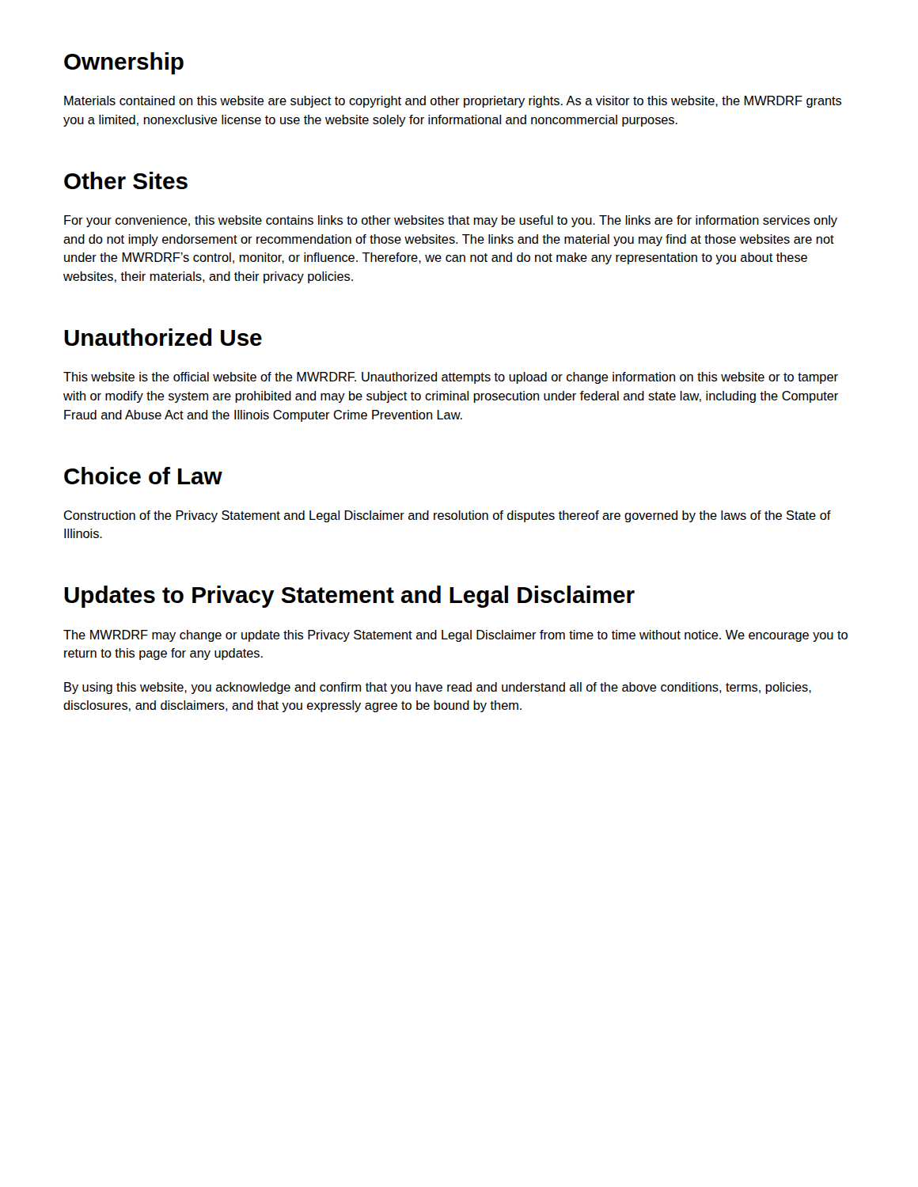Ownership
Materials contained on this website are subject to copyright and other proprietary rights. As a visitor to this website, the MWRDRF grants you a limited, nonexclusive license to use the website solely for informational and noncommercial purposes.
Other Sites
For your convenience, this website contains links to other websites that may be useful to you. The links are for information services only and do not imply endorsement or recommendation of those websites. The links and the material you may find at those websites are not under the MWRDRF’s control, monitor, or influence. Therefore, we can not and do not make any representation to you about these websites, their materials, and their privacy policies.
Unauthorized Use
This website is the official website of the MWRDRF. Unauthorized attempts to upload or change information on this website or to tamper with or modify the system are prohibited and may be subject to criminal prosecution under federal and state law, including the Computer Fraud and Abuse Act and the Illinois Computer Crime Prevention Law.
Choice of Law
Construction of the Privacy Statement and Legal Disclaimer and resolution of disputes thereof are governed by the laws of the State of Illinois.
Updates to Privacy Statement and Legal Disclaimer
The MWRDRF may change or update this Privacy Statement and Legal Disclaimer from time to time without notice. We encourage you to return to this page for any updates.
By using this website, you acknowledge and confirm that you have read and understand all of the above conditions, terms, policies, disclosures, and disclaimers, and that you expressly agree to be bound by them.